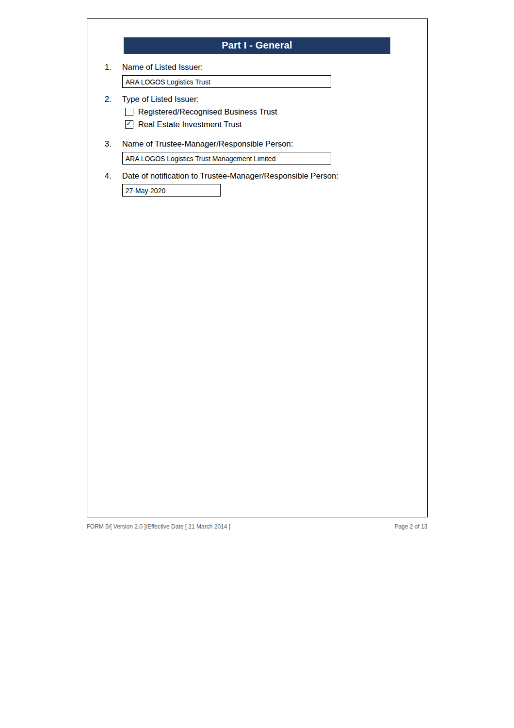Part I - General
1.
Name of Listed Issuer:
ARA LOGOS Logistics Trust
2.
Type of Listed Issuer:
Registered/Recognised Business Trust
Real Estate Investment Trust
3.
Name of Trustee-Manager/Responsible Person:
ARA LOGOS Logistics Trust Management Limited
4.
Date of notification to Trustee-Manager/Responsible Person:
27-May-2020
FORM 5/[ Version 2.0 ]/Effective Date [ 21 March 2014 ]
Page 2 of 13